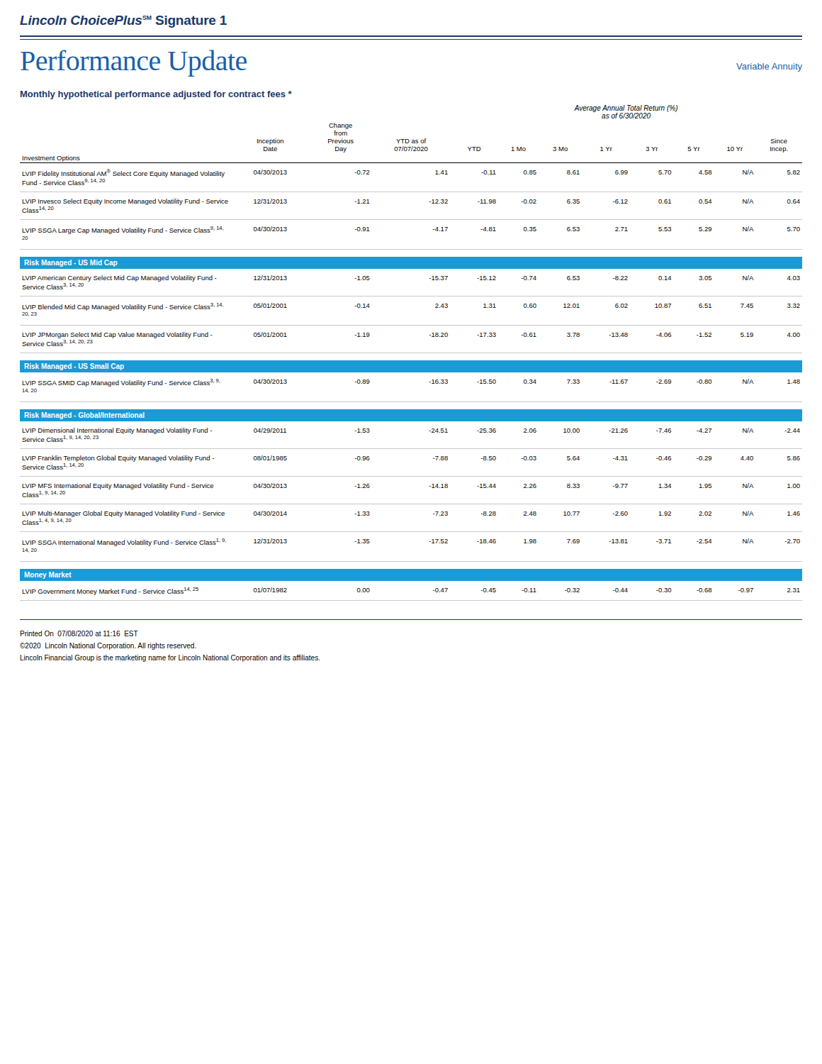Lincoln ChoicePlusSM Signature 1
Performance Update
Variable Annuity
Monthly hypothetical performance adjusted for contract fees *
| | Average Annual Total Return (%) as of 6/30/2020 |
| --- | --- |
| | Inception Date | Change from Previous Day | YTD as of 07/07/2020 | YTD | 1 Mo | 3 Mo | 1 Yr | 3 Yr | 5 Yr | 10 Yr | Since Incep. |
| Investment Options | | | | | | | | | | | |
| LVIP Fidelity Institutional AM ® Select Core Equity Managed Volatility Fund - Service Class 9, 14, 20 | 04/30/2013 | -0.72 | 1.41 | -0.11 | 0.85 | 8.61 | 6.99 | 5.70 | 4.58 | N/A | 5.82 |
| LVIP Invesco Select Equity Income Managed Volatility Fund - Service Class 14, 20 | 12/31/2013 | -1.21 | -12.32 | -11.98 | -0.02 | 6.35 | -6.12 | 0.61 | 0.54 | N/A | 0.64 |
| LVIP SSGA Large Cap Managed Volatility Fund - Service Class 9, 14, 20 | 04/30/2013 | -0.91 | -4.17 | -4.81 | 0.35 | 6.53 | 2.71 | 5.53 | 5.29 | N/A | 5.70 |
| Risk Managed - US Mid Cap |
| LVIP American Century Select Mid Cap Managed Volatility Fund - Service Class 3, 14, 20 | 12/31/2013 | -1.05 | -15.37 | -15.12 | -0.74 | 6.53 | -8.22 | 0.14 | 3.05 | N/A | 4.03 |
| LVIP Blended Mid Cap Managed Volatility Fund - Service Class 3, 14, 20, 23 | 05/01/2001 | -0.14 | 2.43 | 1.31 | 0.60 | 12.01 | 6.02 | 10.87 | 6.51 | 7.45 | 3.32 |
| LVIP JPMorgan Select Mid Cap Value Managed Volatility Fund - Service Class 3, 14, 20, 23 | 05/01/2001 | -1.19 | -18.20 | -17.33 | -0.61 | 3.78 | -13.48 | -4.06 | -1.52 | 5.19 | 4.00 |
| Risk Managed - US Small Cap |
| LVIP SSGA SMID Cap Managed Volatility Fund - Service Class 3, 9, 14, 20 | 04/30/2013 | -0.89 | -16.33 | -15.50 | 0.34 | 7.33 | -11.67 | -2.69 | -0.80 | N/A | 1.48 |
| Risk Managed - Global/International |
| LVIP Dimensional International Equity Managed Volatility Fund - Service Class 1, 9, 14, 20, 23 | 04/29/2011 | -1.53 | -24.51 | -25.36 | 2.06 | 10.00 | -21.26 | -7.46 | -4.27 | N/A | -2.44 |
| LVIP Franklin Templeton Global Equity Managed Volatility Fund - Service Class 1, 14, 20 | 08/01/1985 | -0.96 | -7.88 | -8.50 | -0.03 | 5.64 | -4.31 | -0.46 | -0.29 | 4.40 | 5.86 |
| LVIP MFS International Equity Managed Volatility Fund - Service Class 1, 9, 14, 20 | 04/30/2013 | -1.26 | -14.18 | -15.44 | 2.26 | 8.33 | -9.77 | 1.34 | 1.95 | N/A | 1.00 |
| LVIP Multi-Manager Global Equity Managed Volatility Fund - Service Class 1, 4, 9, 14, 20 | 04/30/2014 | -1.33 | -7.23 | -8.28 | 2.48 | 10.77 | -2.60 | 1.92 | 2.02 | N/A | 1.46 |
| LVIP SSGA International Managed Volatility Fund - Service Class 1, 9, 14, 20 | 12/31/2013 | -1.35 | -17.52 | -18.46 | 1.98 | 7.69 | -13.81 | -3.71 | -2.54 | N/A | -2.70 |
| Money Market |
| LVIP Government Money Market Fund - Service Class 14, 25 | 01/07/1982 | 0.00 | -0.47 | -0.45 | -0.11 | -0.32 | -0.44 | -0.30 | -0.68 | -0.97 | 2.31 |
Printed On 07/08/2020 at 11:16 EST
©2020 Lincoln National Corporation. All rights reserved.
Lincoln Financial Group is the marketing name for Lincoln National Corporation and its affiliates.